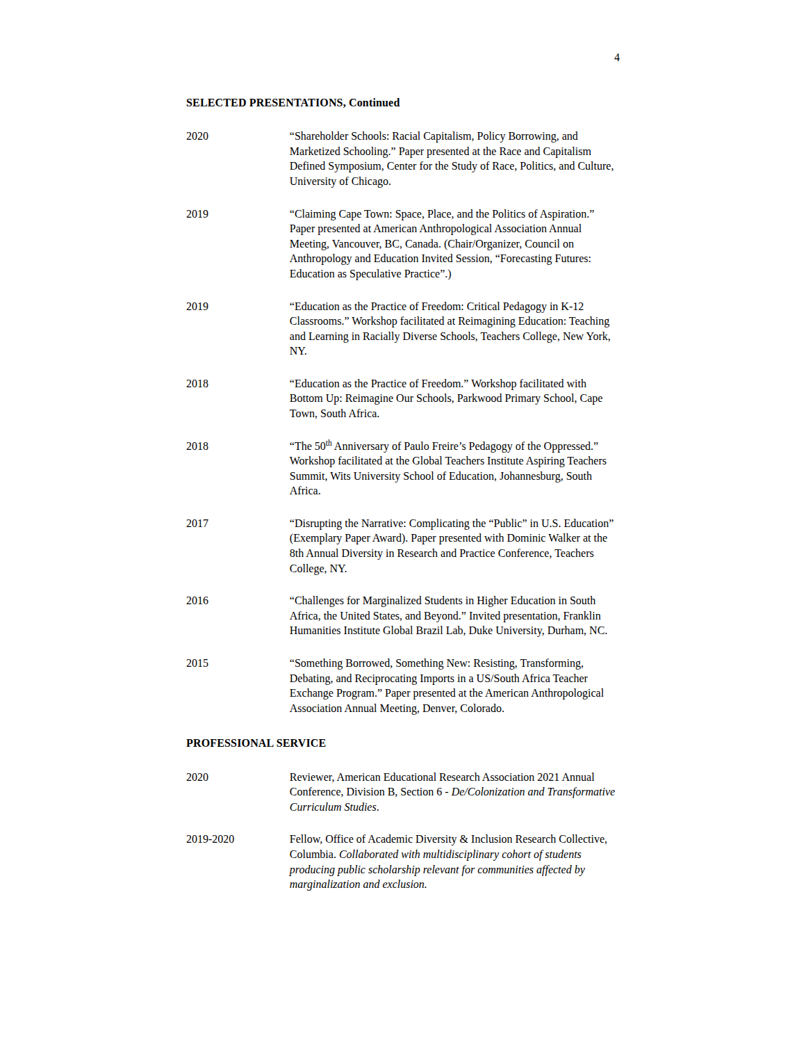4
SELECTED PRESENTATIONS, Continued
2020
“Shareholder Schools: Racial Capitalism, Policy Borrowing, and Marketized Schooling.” Paper presented at the Race and Capitalism Defined Symposium, Center for the Study of Race, Politics, and Culture, University of Chicago.
2019
“Claiming Cape Town: Space, Place, and the Politics of Aspiration.” Paper presented at American Anthropological Association Annual Meeting, Vancouver, BC, Canada. (Chair/Organizer, Council on Anthropology and Education Invited Session, “Forecasting Futures: Education as Speculative Practice”.)
2019
“Education as the Practice of Freedom: Critical Pedagogy in K-12 Classrooms.” Workshop facilitated at Reimagining Education: Teaching and Learning in Racially Diverse Schools, Teachers College, New York, NY.
2018
“Education as the Practice of Freedom.” Workshop facilitated with Bottom Up: Reimagine Our Schools, Parkwood Primary School, Cape Town, South Africa.
2018
“The 50th Anniversary of Paulo Freire’s Pedagogy of the Oppressed.” Workshop facilitated at the Global Teachers Institute Aspiring Teachers Summit, Wits University School of Education, Johannesburg, South Africa.
2017
“Disrupting the Narrative: Complicating the “Public” in U.S. Education” (Exemplary Paper Award). Paper presented with Dominic Walker at the 8th Annual Diversity in Research and Practice Conference, Teachers College, NY.
2016
“Challenges for Marginalized Students in Higher Education in South Africa, the United States, and Beyond.” Invited presentation, Franklin Humanities Institute Global Brazil Lab, Duke University, Durham, NC.
2015
“Something Borrowed, Something New: Resisting, Transforming, Debating, and Reciprocating Imports in a US/South Africa Teacher Exchange Program.” Paper presented at the American Anthropological Association Annual Meeting, Denver, Colorado.
PROFESSIONAL SERVICE
2020
Reviewer, American Educational Research Association 2021 Annual Conference, Division B, Section 6 - De/Colonization and Transformative Curriculum Studies.
2019-2020
Fellow, Office of Academic Diversity & Inclusion Research Collective, Columbia. Collaborated with multidisciplinary cohort of students producing public scholarship relevant for communities affected by marginalization and exclusion.